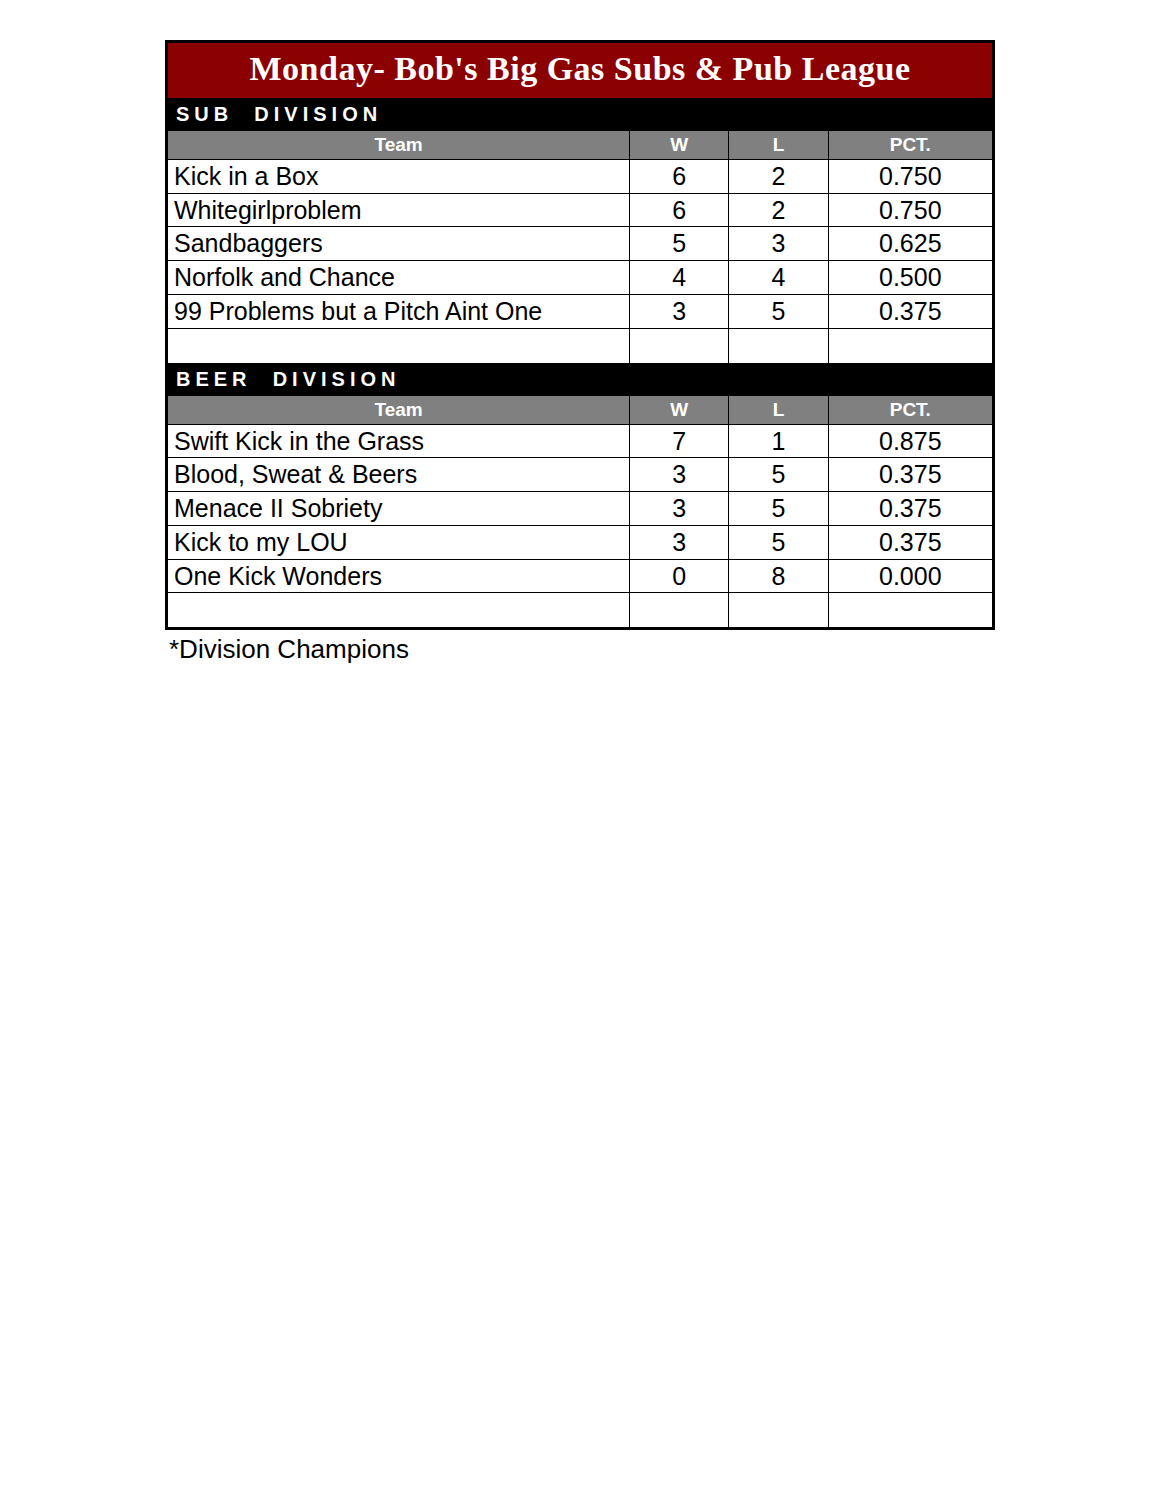| Monday- Bob's Big Gas Subs & Pub League |
| SUB DIVISION |
| Team | W | L | PCT. |
| Kick in a Box | 6 | 2 | 0.750 |
| Whitegirlproblem | 6 | 2 | 0.750 |
| Sandbaggers | 5 | 3 | 0.625 |
| Norfolk and Chance | 4 | 4 | 0.500 |
| 99 Problems but a Pitch Aint One | 3 | 5 | 0.375 |
| BEER DIVISION |
| Team | W | L | PCT. |
| Swift Kick in the Grass | 7 | 1 | 0.875 |
| Blood, Sweat & Beers | 3 | 5 | 0.375 |
| Menace II Sobriety | 3 | 5 | 0.375 |
| Kick to my LOU | 3 | 5 | 0.375 |
| One Kick Wonders | 0 | 8 | 0.000 |
*Division Champions